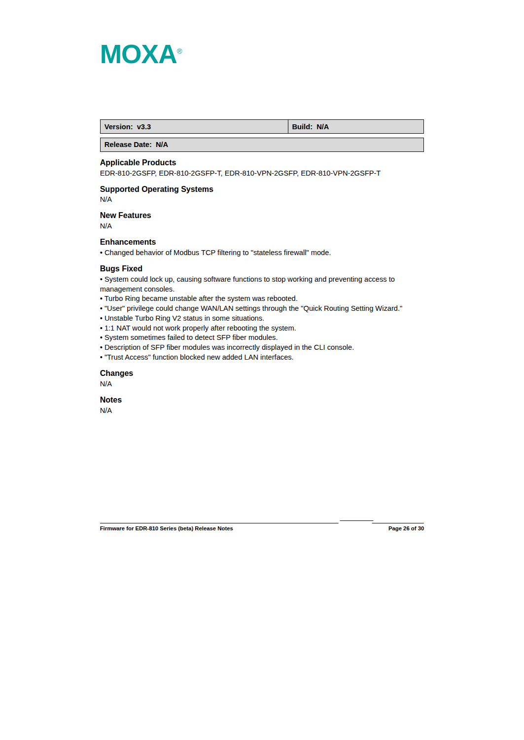MOXA®
| Version: v3.3 | Build: N/A |
| Release Date: N/A |
Applicable Products
EDR-810-2GSFP, EDR-810-2GSFP-T, EDR-810-VPN-2GSFP, EDR-810-VPN-2GSFP-T
Supported Operating Systems
N/A
New Features
N/A
Enhancements
• Changed behavior of Modbus TCP filtering to "stateless firewall" mode.
Bugs Fixed
• System could lock up, causing software functions to stop working and preventing access to management consoles.
• Turbo Ring became unstable after the system was rebooted.
• "User" privilege could change WAN/LAN settings through the "Quick Routing Setting Wizard."
• Unstable Turbo Ring V2 status in some situations.
• 1:1 NAT would not work properly after rebooting the system.
• System sometimes failed to detect SFP fiber modules.
• Description of SFP fiber modules was incorrectly displayed in the CLI console.
• "Trust Access" function blocked new added LAN interfaces.
Changes
N/A
Notes
N/A
Firmware for EDR-810 Series (beta) Release Notes Page 26 of 30